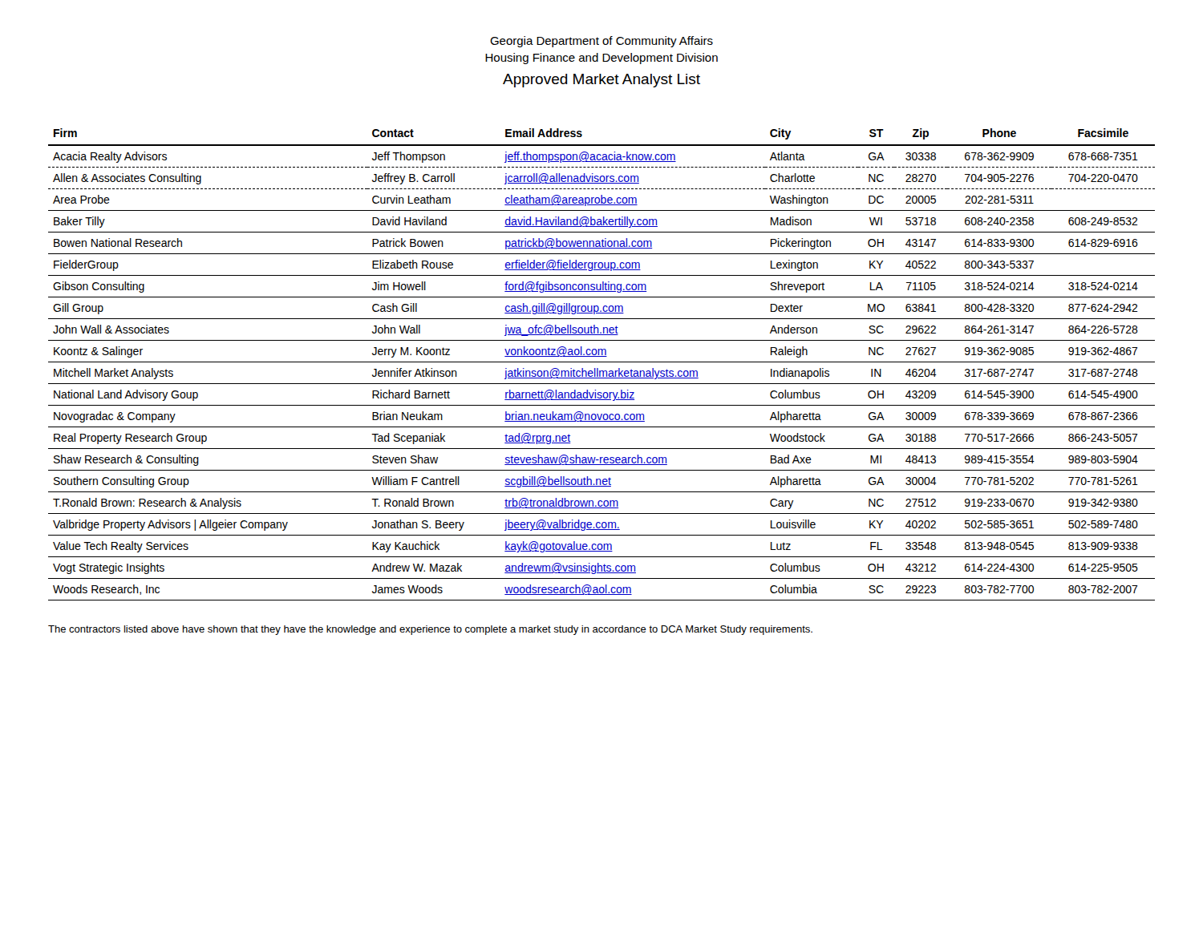Georgia Department of Community Affairs
Housing Finance and Development Division
Approved Market Analyst List
| Firm | Contact | Email Address | City | ST | Zip | Phone | Facsimile |
| --- | --- | --- | --- | --- | --- | --- | --- |
| Acacia Realty Advisors | Jeff Thompson | jeff.thompspon@acacia-know.com | Atlanta | GA | 30338 | 678-362-9909 | 678-668-7351 |
| Allen & Associates Consulting | Jeffrey B. Carroll | jcarroll@allenadvisors.com | Charlotte | NC | 28270 | 704-905-2276 | 704-220-0470 |
| Area Probe | Curvin Leatham | cleatham@areaprobe.com | Washington | DC | 20005 | 202-281-5311 | |
| Baker Tilly | David Haviland | david.Haviland@bakertilly.com | Madison | WI | 53718 | 608-240-2358 | 608-249-8532 |
| Bowen National Research | Patrick Bowen | patrickb@bowennational.com | Pickerington | OH | 43147 | 614-833-9300 | 614-829-6916 |
| FielderGroup | Elizabeth Rouse | erfielder@fieldergroup.com | Lexington | KY | 40522 | 800-343-5337 | |
| Gibson Consulting | Jim Howell | ford@fgibsonconsulting.com | Shreveport | LA | 71105 | 318-524-0214 | 318-524-0214 |
| Gill Group | Cash Gill | cash.gill@gillgroup.com | Dexter | MO | 63841 | 800-428-3320 | 877-624-2942 |
| John Wall & Associates | John Wall | jwa_ofc@bellsouth.net | Anderson | SC | 29622 | 864-261-3147 | 864-226-5728 |
| Koontz & Salinger | Jerry M. Koontz | vonkoontz@aol.com | Raleigh | NC | 27627 | 919-362-9085 | 919-362-4867 |
| Mitchell Market Analysts | Jennifer Atkinson | jatkinson@mitchellmarketanalysts.com | Indianapolis | IN | 46204 | 317-687-2747 | 317-687-2748 |
| National Land Advisory Goup | Richard Barnett | rbarnett@landadvisory.biz | Columbus | OH | 43209 | 614-545-3900 | 614-545-4900 |
| Novogradac & Company | Brian Neukam | brian.neukam@novoco.com | Alpharetta | GA | 30009 | 678-339-3669 | 678-867-2366 |
| Real Property Research Group | Tad Scepaniak | tad@rprg.net | Woodstock | GA | 30188 | 770-517-2666 | 866-243-5057 |
| Shaw Research & Consulting | Steven Shaw | steveshaw@shaw-research.com | Bad Axe | MI | 48413 | 989-415-3554 | 989-803-5904 |
| Southern Consulting Group | William F Cantrell | scgbill@bellsouth.net | Alpharetta | GA | 30004 | 770-781-5202 | 770-781-5261 |
| T.Ronald Brown: Research & Analysis | T. Ronald Brown | trb@tronaldbrown.com | Cary | NC | 27512 | 919-233-0670 | 919-342-9380 |
| Valbridge Property Advisors / Allgeier Company | Jonathan S. Beery | jbeery@valbridge.com. | Louisville | KY | 40202 | 502-585-3651 | 502-589-7480 |
| Value Tech Realty Services | Kay Kauchick | kayk@gotovalue.com | Lutz | FL | 33548 | 813-948-0545 | 813-909-9338 |
| Vogt Strategic Insights | Andrew W. Mazak | andrewm@vsinsights.com | Columbus | OH | 43212 | 614-224-4300 | 614-225-9505 |
| Woods Research, Inc | James Woods | woodsresearch@aol.com | Columbia | SC | 29223 | 803-782-7700 | 803-782-2007 |
The contractors listed above have shown that they have the knowledge and experience to complete a market study in accordance to DCA Market Study requirements.